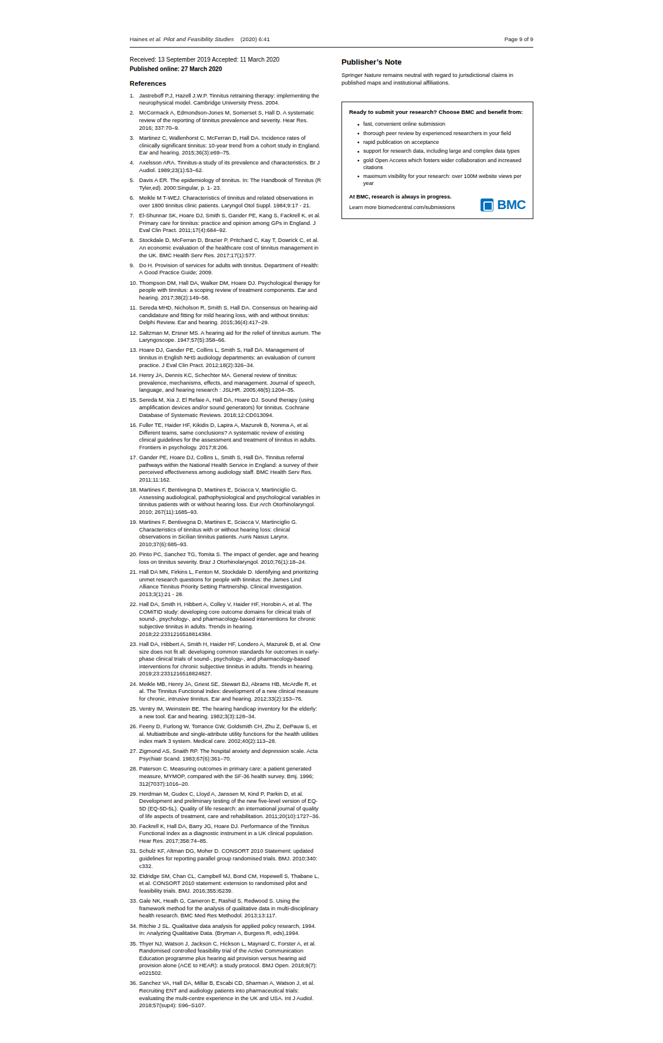Haines et al. Pilot and Feasibility Studies (2020) 6:41
Page 9 of 9
Received: 13 September 2019 Accepted: 11 March 2020
Published online: 27 March 2020
References
Jastreboff P.J, Hazell J.W.P. Tinnitus retraining therapy: implementing the neurophysical model. Cambridge University Press. 2004.
McCormack A, Edmondson-Jones M, Somerset S, Hall D. A systematic review of the reporting of tinnitus prevalence and severity. Hear Res. 2016; 337:70–9.
Martinez C, Wallenhorst C, McFerran D, Hall DA. Incidence rates of clinically significant tinnitus: 10-year trend from a cohort study in England. Ear and hearing. 2015;36(3):e69–75.
Axelsson ARA. Tinnitus-a study of its prevalence and characteristics. Br J Audiol. 1989;23(1):53–62.
Davis A ER. The epidemiology of tinnitus. In: The Handbook of Tinnitus (R Tyler,ed). 2000:Singular, p. 1- 23.
Meikle M T-WEJ. Characteristics of tinnitus and related observations in over 1800 tinnitus clinic patients. Laryngol Otol Suppl. 1984;9:17 - 21.
El-Shunnar SK, Hoare DJ, Smith S, Gander PE, Kang S, Fackrell K, et al. Primary care for tinnitus: practice and opinion among GPs in England. J Eval Clin Pract. 2011;17(4):684–92.
Stockdale D, McFerran D, Brazier P, Pritchard C, Kay T, Dowrick C, et al. An economic evaluation of the healthcare cost of tinnitus management in the UK. BMC Health Serv Res. 2017;17(1):577.
Do H. Provision of services for adults with tinnitus. Department of Health: A Good Practice Guide; 2009.
Thompson DM, Hall DA, Walker DM, Hoare DJ. Psychological therapy for people with tinnitus: a scoping review of treatment components. Ear and hearing. 2017;38(2):149–58.
Sereda MHD, Nicholson R, Smith S, Hall DA. Consensus on hearing-aid candidature and fitting for mild hearing loss, with and without tinnitus: Delphi Review. Ear and hearing. 2015;36(4):417–29.
Saltzman M, Ersner MS. A hearing aid for the relief of tinnitus aurium. The Laryngoscope. 1947;57(5):358–66.
Hoare DJ, Gander PE, Collins L, Smith S, Hall DA. Management of tinnitus in English NHS audiology departments: an evaluation of current practice. J Eval Clin Pract. 2012;18(2):326–34.
Henry JA, Dennis KC, Schechter MA. General review of tinnitus: prevalence, mechanisms, effects, and management. Journal of speech, language, and hearing research : JSLHR. 2005;48(5):1204–35.
Sereda M, Xia J, El Refaie A, Hall DA, Hoare DJ. Sound therapy (using amplification devices and/or sound generators) for tinnitus. Cochrane Database of Systematic Reviews. 2018;12:CD013094.
Fuller TE, Haider HF, Kikidis D, Lapira A, Mazurek B, Norena A, et al. Different teams, same conclusions? A systematic review of existing clinical guidelines for the assessment and treatment of tinnitus in adults. Frontiers in psychology. 2017;8:206.
Gander PE, Hoare DJ, Collins L, Smith S, Hall DA. Tinnitus referral pathways within the National Health Service in England: a survey of their perceived effectiveness among audiology staff. BMC Health Serv Res. 2011;11:162.
Martines F, Bentivegna D, Martines E, Sciacca V, Martinciglio G. Assessing audiological, pathophysiological and psychological variables in tinnitus patients with or without hearing loss. Eur Arch Otorhinolaryngol. 2010; 267(11):1685–93.
Martines F, Bentivegna D, Martines E, Sciacca V, Martinciglio G. Characteristics of tinnitus with or without hearing loss: clinical observations in Sicilian tinnitus patients. Auris Nasus Larynx. 2010;37(6):685–93.
Pinto PC, Sanchez TG, Tomita S. The impact of gender, age and hearing loss on tinnitus severity. Braz J Otorhinolaryngol. 2010;76(1):18–24.
Hall DA MN, Firkins L, Fenton M, Stockdale D. Identifying and prioritizing unmet research questions for people with tinnitus: the James Lind Alliance Tinnitus Priority Setting Partnership. Clinical Investigation. 2013;3(1):21 - 28.
Hall DA, Smith H, Hibbert A, Colley V, Haider HF, Horobin A, et al. The COMiTID study: developing core outcome domains for clinical trials of sound-, psychology-, and pharmacology-based interventions for chronic subjective tinnitus in adults. Trends in hearing. 2018;22:2331216518814384.
Hall DA, Hibbert A, Smith H, Haider HF, Londero A, Mazurek B, et al. One size does not fit all: developing common standards for outcomes in early-phase clinical trials of sound-, psychology-, and pharmacology-based interventions for chronic subjective tinnitus in adults. Trends in hearing. 2019;23:2331216518824827.
Meikle MB, Henry JA, Griest SE, Stewart BJ, Abrams HB, McArdle R, et al. The Tinnitus Functional Index: development of a new clinical measure for chronic, intrusive tinnitus. Ear and hearing. 2012;33(2):153–76.
Ventry IM, Weinstein BE. The hearing handicap inventory for the elderly: a new tool. Ear and hearing. 1982;3(3):128–34.
Feeny D, Furlong W, Torrance GW, Goldsmith CH, Zhu Z, DePauw S, et al. Multiattribute and single-attribute utility functions for the health utilities index mark 3 system. Medical care. 2002;40(2):113–28.
Zigmond AS, Snaith RP. The hospital anxiety and depression scale. Acta Psychiatr Scand. 1983;67(6):361–70.
Paterson C. Measuring outcomes in primary care: a patient generated measure, MYMOP, compared with the SF-36 health survey. Bmj. 1996; 312(7037):1016–20.
Herdman M, Gudex C, Lloyd A, Janssen M, Kind P, Parkin D, et al. Development and preliminary testing of the new five-level version of EQ-5D (EQ-5D-5L). Quality of life research: an international journal of quality of life aspects of treatment, care and rehabilitation. 2011;20(10):1727–36.
Fackrell K, Hall DA, Barry JG, Hoare DJ. Performance of the Tinnitus Functional Index as a diagnostic instrument in a UK clinical population. Hear Res. 2017;358:74–85.
Schulz KF, Altman DG, Moher D. CONSORT 2010 Statement: updated guidelines for reporting parallel group randomised trials. BMJ. 2010;340: c332.
Eldridge SM, Chan CL, Campbell MJ, Bond CM, Hopewell S, Thabane L, et al. CONSORT 2010 statement: extension to randomised pilot and feasibility trials. BMJ. 2016;355:i5239.
Gale NK, Heath G, Cameron E, Rashid S, Redwood S. Using the framework method for the analysis of qualitative data in multi-disciplinary health research. BMC Med Res Methodol. 2013;13:117.
Ritchie J SL. Qualitative data analysis for applied policy research, 1994. In: Analyzing Qualitative Data. (Bryman A, Burgess R, eds),1994.
Thyer NJ, Watson J, Jackson C, Hickson L, Maynard C, Forster A, et al. Randomised controlled feasibility trial of the Active Communication Education programme plus hearing aid provision versus hearing aid provision alone (ACE to HEAR): a study protocol. BMJ Open. 2018;8(7): e021502.
Sanchez VA, Hall DA, Millar B, Escabi CD, Sharman A, Watson J, et al. Recruiting ENT and audiology patients into pharmaceutical trials: evaluating the multi-centre experience in the UK and USA. Int J Audiol. 2018;57(sup4): S96–S107.
Publisher’s Note
Springer Nature remains neutral with regard to jurisdictional claims in published maps and institutional affiliations.
Ready to submit your research? Choose BMC and benefit from:
fast, convenient online submission
thorough peer review by experienced researchers in your field
rapid publication on acceptance
support for research data, including large and complex data types
gold Open Access which fosters wider collaboration and increased citations
maximum visibility for your research: over 100M website views per year
At BMC, research is always in progress. Learn more biomedcentral.com/submissions
BMC